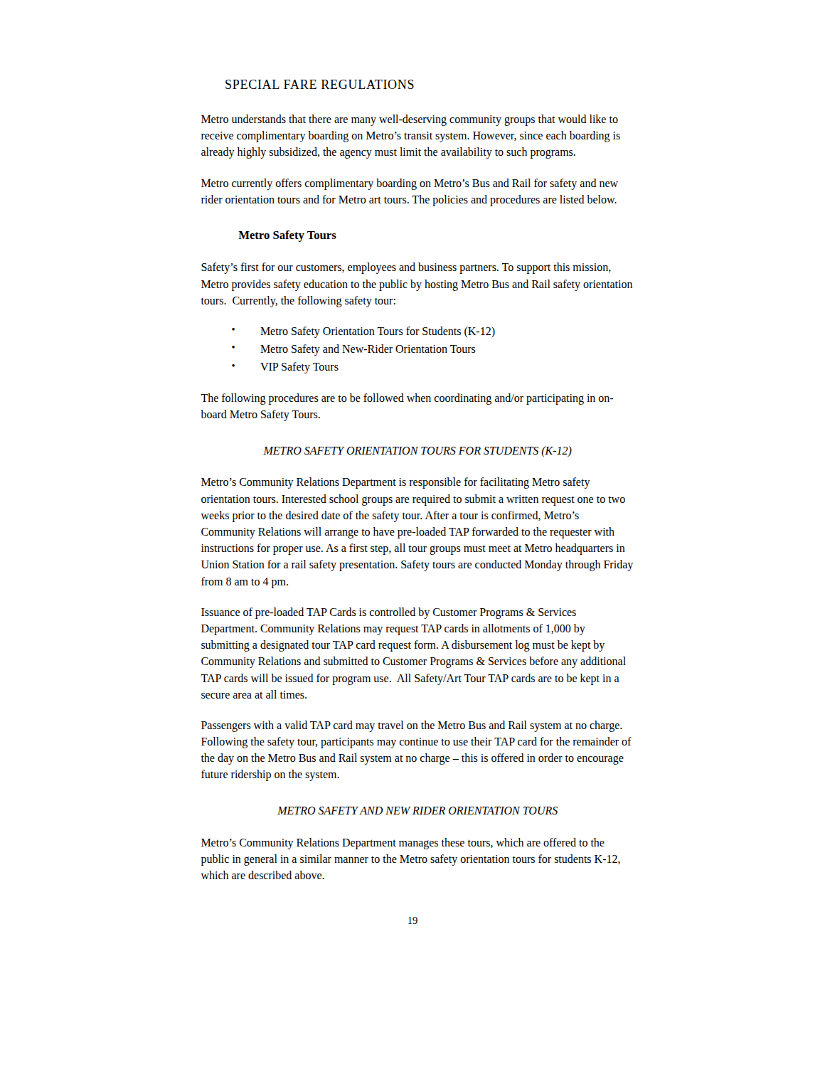SPECIAL FARE REGULATIONS
Metro understands that there are many well-deserving community groups that would like to receive complimentary boarding on Metro’s transit system. However, since each boarding is already highly subsidized, the agency must limit the availability to such programs.
Metro currently offers complimentary boarding on Metro’s Bus and Rail for safety and new rider orientation tours and for Metro art tours. The policies and procedures are listed below.
Metro Safety Tours
Safety’s first for our customers, employees and business partners. To support this mission, Metro provides safety education to the public by hosting Metro Bus and Rail safety orientation tours. Currently, the following safety tour:
Metro Safety Orientation Tours for Students (K-12)
Metro Safety and New-Rider Orientation Tours
VIP Safety Tours
The following procedures are to be followed when coordinating and/or participating in on-board Metro Safety Tours.
METRO SAFETY ORIENTATION TOURS FOR STUDENTS (K-12)
Metro’s Community Relations Department is responsible for facilitating Metro safety orientation tours. Interested school groups are required to submit a written request one to two weeks prior to the desired date of the safety tour. After a tour is confirmed, Metro’s Community Relations will arrange to have pre-loaded TAP forwarded to the requester with instructions for proper use. As a first step, all tour groups must meet at Metro headquarters in Union Station for a rail safety presentation. Safety tours are conducted Monday through Friday from 8 am to 4 pm.
Issuance of pre-loaded TAP Cards is controlled by Customer Programs & Services Department. Community Relations may request TAP cards in allotments of 1,000 by submitting a designated tour TAP card request form. A disbursement log must be kept by Community Relations and submitted to Customer Programs & Services before any additional TAP cards will be issued for program use. All Safety/Art Tour TAP cards are to be kept in a secure area at all times.
Passengers with a valid TAP card may travel on the Metro Bus and Rail system at no charge. Following the safety tour, participants may continue to use their TAP card for the remainder of the day on the Metro Bus and Rail system at no charge – this is offered in order to encourage future ridership on the system.
METRO SAFETY AND NEW RIDER ORIENTATION TOURS
Metro’s Community Relations Department manages these tours, which are offered to the public in general in a similar manner to the Metro safety orientation tours for students K-12, which are described above.
19